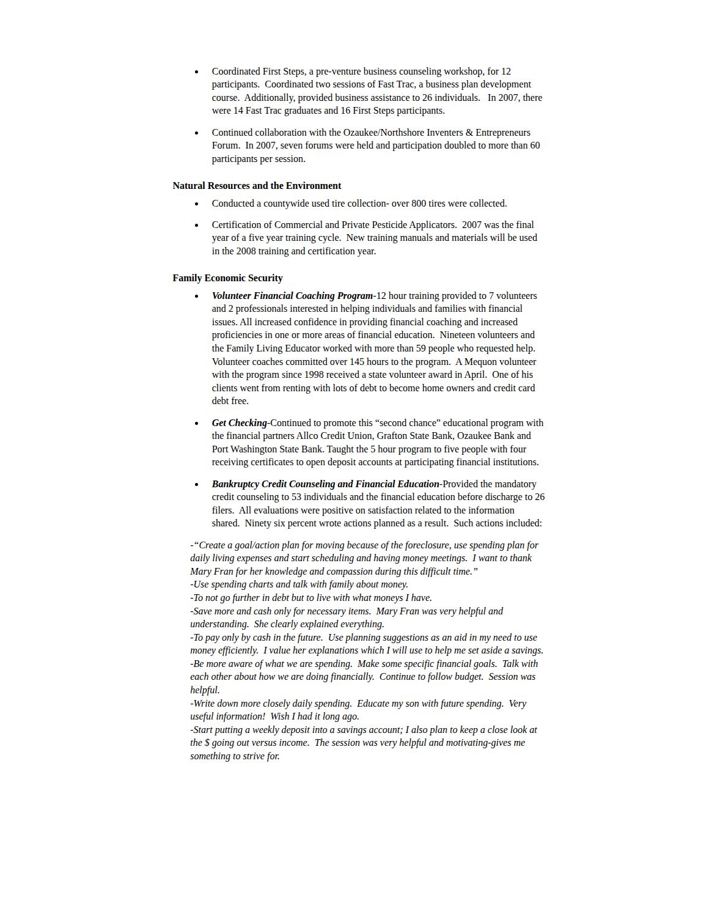Coordinated First Steps, a pre-venture business counseling workshop, for 12 participants. Coordinated two sessions of Fast Trac, a business plan development course. Additionally, provided business assistance to 26 individuals. In 2007, there were 14 Fast Trac graduates and 16 First Steps participants.
Continued collaboration with the Ozaukee/Northshore Inventers & Entrepreneurs Forum. In 2007, seven forums were held and participation doubled to more than 60 participants per session.
Natural Resources and the Environment
Conducted a countywide used tire collection- over 800 tires were collected.
Certification of Commercial and Private Pesticide Applicators. 2007 was the final year of a five year training cycle. New training manuals and materials will be used in the 2008 training and certification year.
Family Economic Security
Volunteer Financial Coaching Program-12 hour training provided to 7 volunteers and 2 professionals interested in helping individuals and families with financial issues. All increased confidence in providing financial coaching and increased proficiencies in one or more areas of financial education. Nineteen volunteers and the Family Living Educator worked with more than 59 people who requested help. Volunteer coaches committed over 145 hours to the program. A Mequon volunteer with the program since 1998 received a state volunteer award in April. One of his clients went from renting with lots of debt to become home owners and credit card debt free.
Get Checking-Continued to promote this “second chance” educational program with the financial partners Allco Credit Union, Grafton State Bank, Ozaukee Bank and Port Washington State Bank. Taught the 5 hour program to five people with four receiving certificates to open deposit accounts at participating financial institutions.
Bankruptcy Credit Counseling and Financial Education-Provided the mandatory credit counseling to 53 individuals and the financial education before discharge to 26 filers. All evaluations were positive on satisfaction related to the information shared. Ninety six percent wrote actions planned as a result. Such actions included:
-“Create a goal/action plan for moving because of the foreclosure, use spending plan for daily living expenses and start scheduling and having money meetings. I want to thank Mary Fran for her knowledge and compassion during this difficult time.”
-Use spending charts and talk with family about money.
-To not go further in debt but to live with what moneys I have.
-Save more and cash only for necessary items. Mary Fran was very helpful and understanding. She clearly explained everything.
-To pay only by cash in the future. Use planning suggestions as an aid in my need to use money efficiently. I value her explanations which I will use to help me set aside a savings.
-Be more aware of what we are spending. Make some specific financial goals. Talk with each other about how we are doing financially. Continue to follow budget. Session was helpful.
-Write down more closely daily spending. Educate my son with future spending. Very useful information! Wish I had it long ago.
-Start putting a weekly deposit into a savings account; I also plan to keep a close look at the $ going out versus income. The session was very helpful and motivating-gives me something to strive for.